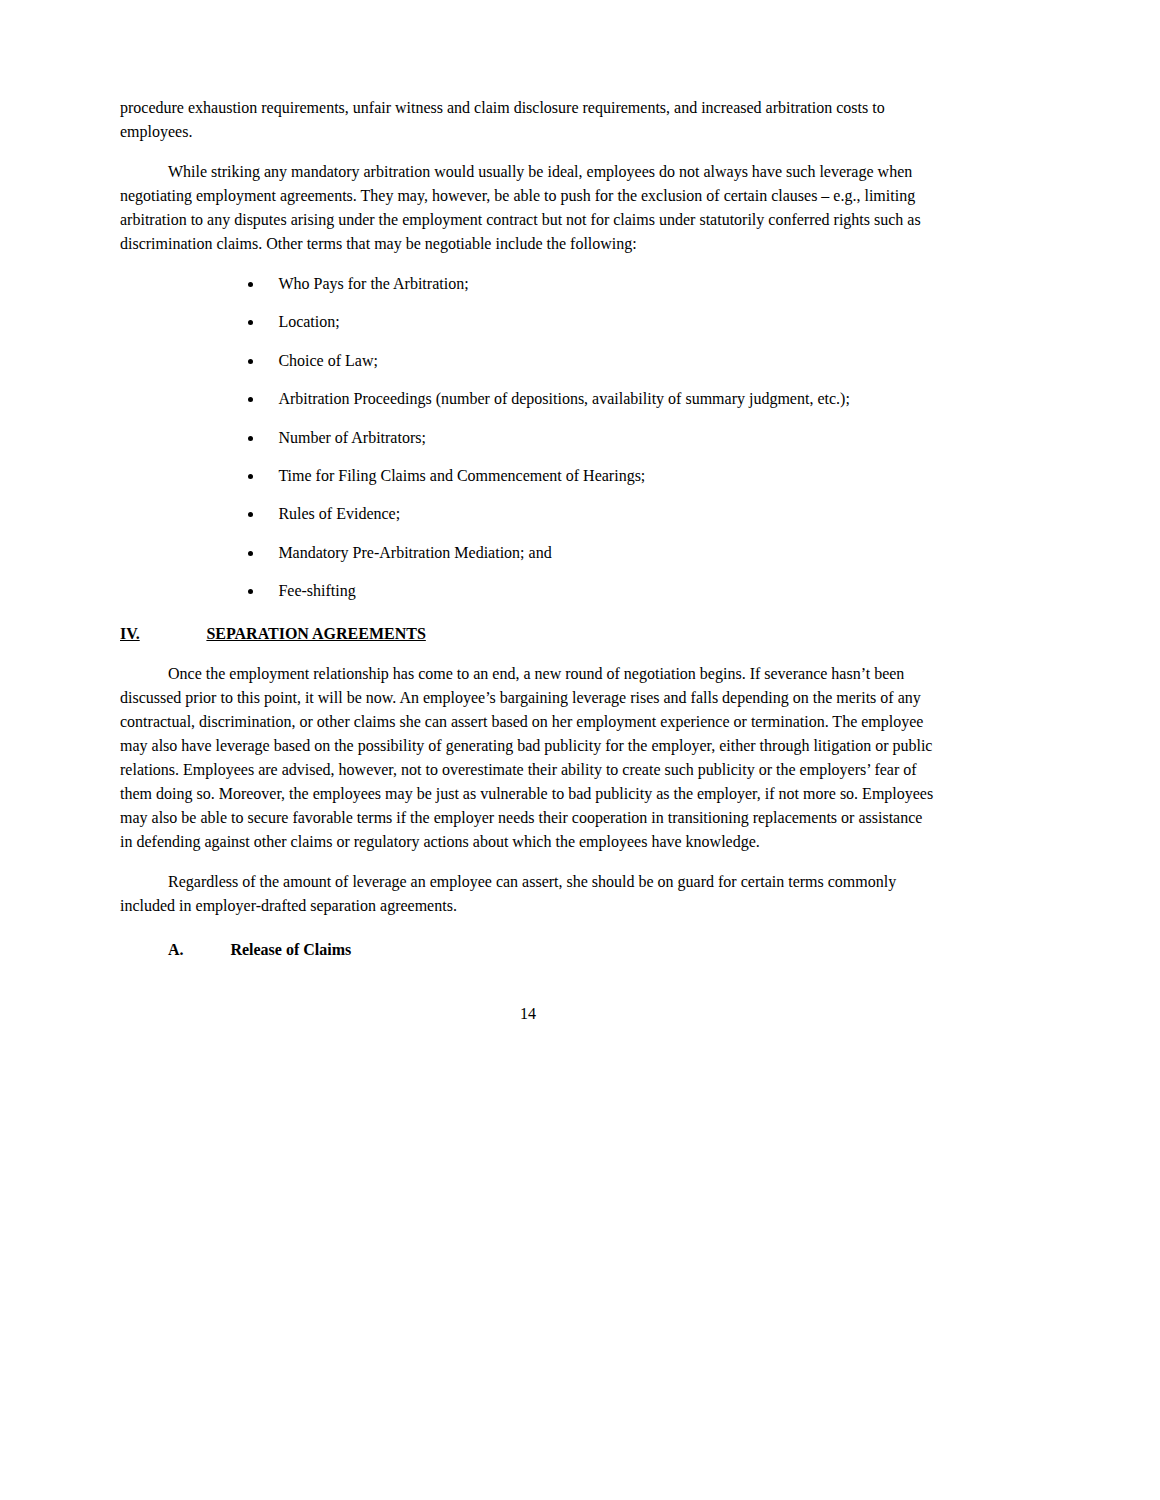procedure exhaustion requirements, unfair witness and claim disclosure requirements, and increased arbitration costs to employees.
While striking any mandatory arbitration would usually be ideal, employees do not always have such leverage when negotiating employment agreements. They may, however, be able to push for the exclusion of certain clauses – e.g., limiting arbitration to any disputes arising under the employment contract but not for claims under statutorily conferred rights such as discrimination claims. Other terms that may be negotiable include the following:
Who Pays for the Arbitration;
Location;
Choice of Law;
Arbitration Proceedings (number of depositions, availability of summary judgment, etc.);
Number of Arbitrators;
Time for Filing Claims and Commencement of Hearings;
Rules of Evidence;
Mandatory Pre-Arbitration Mediation; and
Fee-shifting
IV. SEPARATION AGREEMENTS
Once the employment relationship has come to an end, a new round of negotiation begins. If severance hasn’t been discussed prior to this point, it will be now. An employee’s bargaining leverage rises and falls depending on the merits of any contractual, discrimination, or other claims she can assert based on her employment experience or termination. The employee may also have leverage based on the possibility of generating bad publicity for the employer, either through litigation or public relations. Employees are advised, however, not to overestimate their ability to create such publicity or the employers’ fear of them doing so. Moreover, the employees may be just as vulnerable to bad publicity as the employer, if not more so. Employees may also be able to secure favorable terms if the employer needs their cooperation in transitioning replacements or assistance in defending against other claims or regulatory actions about which the employees have knowledge.
Regardless of the amount of leverage an employee can assert, she should be on guard for certain terms commonly included in employer-drafted separation agreements.
A. Release of Claims
14